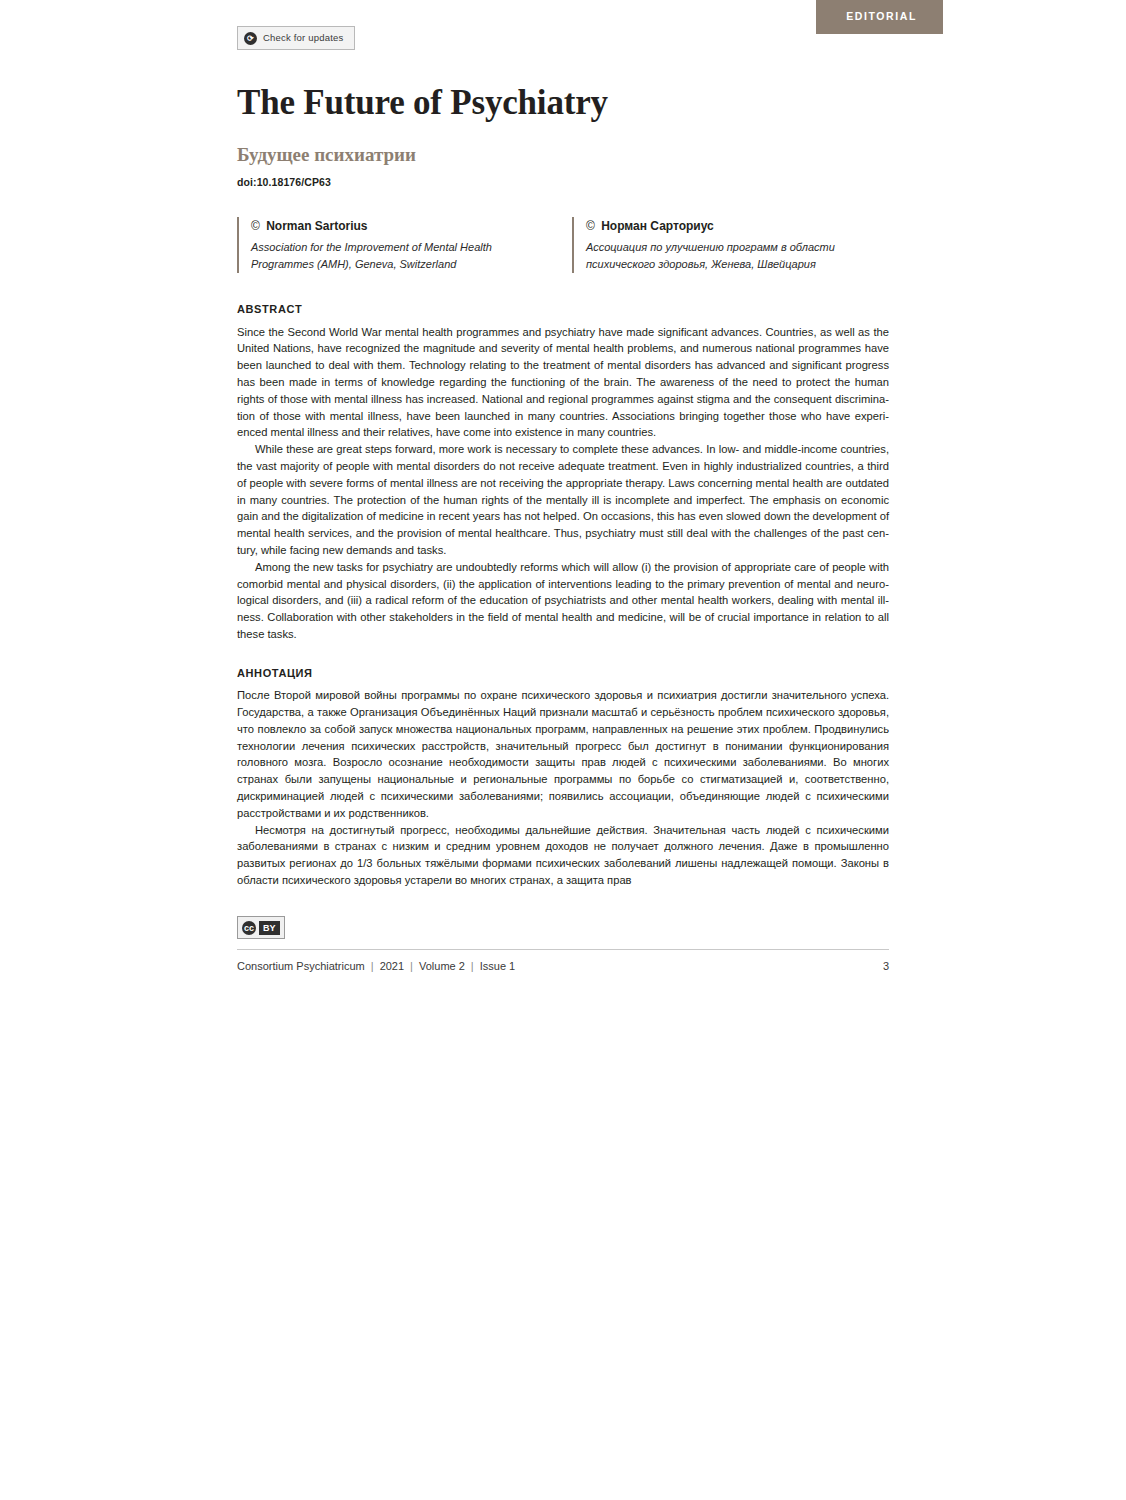⟳Check for updates
EDITORIAL
The Future of Psychiatry
Будущее психиатрии
doi:10.18176/CP63
© Norman Sartorius
Association for the Improvement of Mental Health
Programmes (AMH), Geneva, Switzerland
© Норман Сарториус
Ассоциация по улучшению программ в области
психического здоровья, Женева, Швейцария
ABSTRACT
Since the Second World War mental health programmes and psychiatry have made significant advances. Countries, as well as the United Nations, have recognized the magnitude and severity of mental health problems, and numerous national programmes have been launched to deal with them. Technology relating to the treatment of mental disorders has advanced and significant progress has been made in terms of knowledge regarding the functioning of the brain. The awareness of the need to protect the human rights of those with mental illness has increased. National and regional programmes against stigma and the consequent discrimination of those with mental illness, have been launched in many countries. Associations bringing together those who have experienced mental illness and their relatives, have come into existence in many countries.
While these are great steps forward, more work is necessary to complete these advances. In low- and middle-income countries, the vast majority of people with mental disorders do not receive adequate treatment. Even in highly industrialized countries, a third of people with severe forms of mental illness are not receiving the appropriate therapy. Laws concerning mental health are outdated in many countries. The protection of the human rights of the mentally ill is incomplete and imperfect. The emphasis on economic gain and the digitalization of medicine in recent years has not helped. On occasions, this has even slowed down the development of mental health services, and the provision of mental healthcare. Thus, psychiatry must still deal with the challenges of the past century, while facing new demands and tasks.
Among the new tasks for psychiatry are undoubtedly reforms which will allow (i) the provision of appropriate care of people with comorbid mental and physical disorders, (ii) the application of interventions leading to the primary prevention of mental and neurological disorders, and (iii) a radical reform of the education of psychiatrists and other mental health workers, dealing with mental illness. Collaboration with other stakeholders in the field of mental health and medicine, will be of crucial importance in relation to all these tasks.
АННОТАЦИЯ
После Второй мировой войны программы по охране психического здоровья и психиатрия достигли значительного успеха. Государства, а также Организация Объединённых Наций признали масштаб и серьёзность проблем психического здоровья, что повлекло за собой запуск множества национальных программ, направленных на решение этих проблем. Продвинулись технологии лечения психических расстройств, значительный прогресс был достигнут в понимании функционирования головного мозга. Возросло осознание необходимости защиты прав людей с психическими заболеваниями. Во многих странах были запущены национальные и региональные программы по борьбе со стигматизацией и, соответственно, дискриминацией людей с психическими заболеваниями; появились ассоциации, объединяющие людей с психическими расстройствами и их родственников.
Несмотря на достигнутый прогресс, необходимы дальнейшие действия. Значительная часть людей с психическими заболеваниями в странах с низким и средним уровнем доходов не получает должного лечения. Даже в промышленно развитых регионах до 1/3 больных тяжёлыми формами психических заболеваний лишены надлежащей помощи. Законы в области психического здоровья устарели во многих странах, а защита прав
cc BY
Consortium Psychiatricum|2021|Volume 2|Issue 1
3